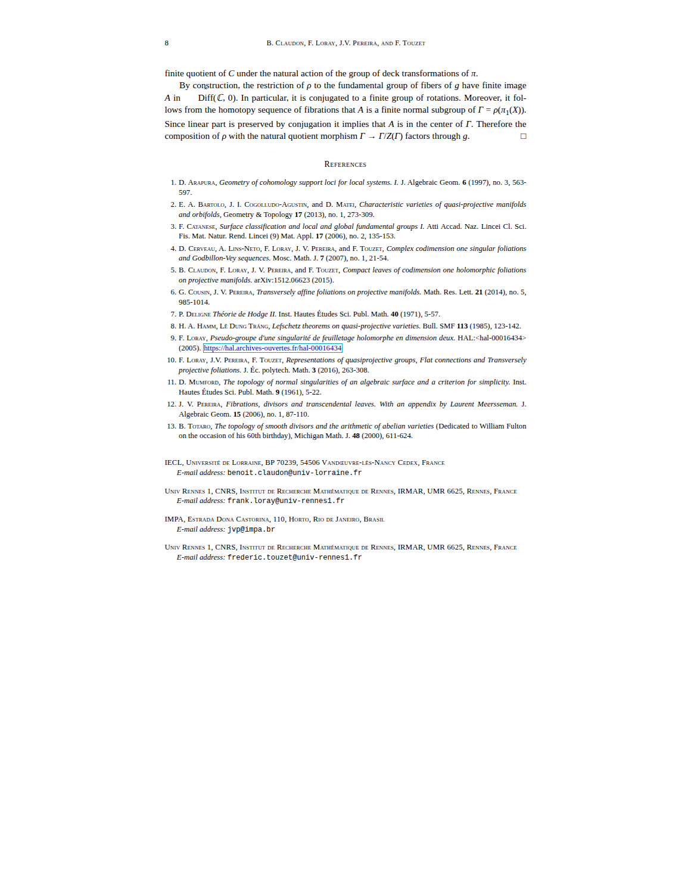8 B. Claudon, F. Loray, J.V. Pereira, and F. Touzet
finite quotient of C under the natural action of the group of deck transformations of π.
By construction, the restriction of ρ to the fundamental group of fibers of g have finite image A in ̂Diff(ℂ, 0). In particular, it is conjugated to a finite group of rotations. Moreover, it follows from the homotopy sequence of fibrations that A is a finite normal subgroup of Γ = ρ(π1(X)). Since linear part is preserved by conjugation it implies that A is in the center of Γ. Therefore the composition of ρ with the natural quotient morphism Γ → Γ/Z(Γ) factors through g.□
References
1. D. Arapura, Geometry of cohomology support loci for local systems. I. J. Algebraic Geom. 6 (1997), no. 3, 563-597.
2. E. A. Bartolo, J. I. Cogolludo-Agustin, and D. Matei, Characteristic varieties of quasi-projective manifolds and orbifolds, Geometry & Topology 17 (2013), no. 1, 273-309.
3. F. Catanese, Surface classification and local and global fundamental groups I. Atti Accad. Naz. Lincei Cl. Sci. Fis. Mat. Natur. Rend. Lincei (9) Mat. Appl. 17 (2006), no. 2, 135-153.
4. D. Cerveau, A. Lins-Neto, F. Loray, J. V. Pereira, and F. Touzet, Complex codimension one singular foliations and Godbillon-Vey sequences. Mosc. Math. J. 7 (2007), no. 1, 21-54.
5. B. Claudon, F. Loray, J. V. Pereira, and F. Touzet, Compact leaves of codimension one holomorphic foliations on projective manifolds. arXiv:1512.06623 (2015).
6. G. Cousin, J. V. Pereira, Transversely affine foliations on projective manifolds. Math. Res. Lett. 21 (2014), no. 5, 985-1014.
7. P. Deligne Théorie de Hodge II. Inst. Hautes Études Sci. Publ. Math. 40 (1971), 5-57.
8. H. A. Hamm, Lê Dung Tráng, Lefschetz theorems on quasi-projective varieties. Bull. SMF 113 (1985), 123-142.
9. F. Loray, Pseudo-groupe d'une singularité de feuilletage holomorphe en dimension deux. HAL:<hal-00016434> (2005). https://hal.archives-ouvertes.fr/hal-00016434
10. F. Loray, J.V. Pereira, F. Touzet, Representations of quasiprojective groups, Flat connections and Transversely projective foliations. J. Éc. polytech. Math. 3 (2016), 263-308.
11. D. Mumford, The topology of normal singularities of an algebraic surface and a criterion for simplicity. Inst. Hautes Études Sci. Publ. Math. 9 (1961), 5-22.
12. J. V. Pereira, Fibrations, divisors and transcendental leaves. With an appendix by Laurent Meersseman. J. Algebraic Geom. 15 (2006), no. 1, 87-110.
13. B. Totaro, The topology of smooth divisors and the arithmetic of abelian varieties (Dedicated to William Fulton on the occasion of his 60th birthday), Michigan Math. J. 48 (2000), 611-624.
IECL, Université de Lorraine, BP 70239, 54506 Vandœuvre-lès-Nancy Cedex, France
E-mail address: benoit.claudon@univ-lorraine.fr
Univ Rennes 1, CNRS, Institut de Recherche Mathématique de Rennes, IRMAR, UMR 6625, Rennes, France
E-mail address: frank.loray@univ-rennes1.fr
IMPA, Estrada Dona Castorina, 110, Horto, Rio de Janeiro, Brasil
E-mail address: jvp@impa.br
Univ Rennes 1, CNRS, Institut de Recherche Mathématique de Rennes, IRMAR, UMR 6625, Rennes, France
E-mail address: frederic.touzet@univ-rennes1.fr